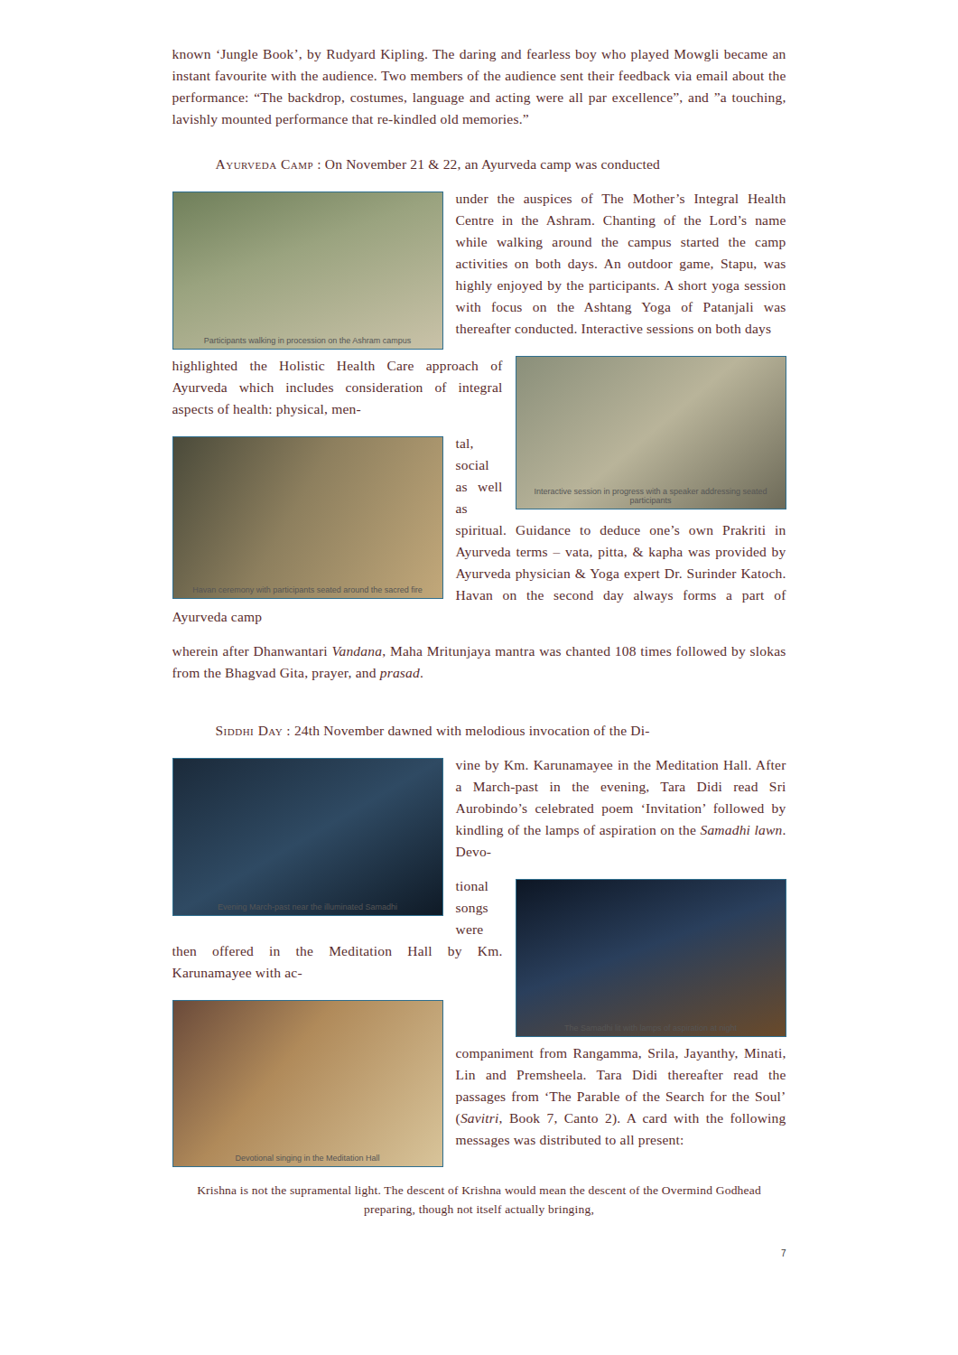known ‘Jungle Book’, by Rudyard Kipling. The daring and fearless boy who played Mowgli became an instant favourite with the audience. Two members of the audience sent their feedback via email about the performance: “The backdrop, costumes, language and acting were all par excellence”, and ”a touching, lavishly mounted performance that re-kindled old memories.”
Ayurveda Camp : On November 21 & 22, an Ayurveda camp was conducted
Participants walking in procession on the Ashram campus
under the auspices of The Mother’s Integral Health Centre in the Ashram. Chanting of the Lord’s name while walking around the campus started the camp activities on both days. An outdoor game, Stapu, was highly enjoyed by the participants. A short yoga session with focus on the Ashtang Yoga of Patanjali was thereafter conducted. Interactive sessions on both days
Interactive session in progress with a speaker addressing seated participants
highlighted the Holistic Health Care approach of Ayurveda which includes consideration of integral aspects of health: physical, men-
Havan ceremony with participants seated around the sacred fire
tal, social as well as spiritual. Guidance to deduce one’s own Prakriti in Ayurveda terms – vata, pitta, & kapha was provided by Ayurveda physician & Yoga expert Dr. Surinder Katoch. Havan on the second day always forms a part of Ayurveda camp
wherein after Dhanwantari Vandana, Maha Mritunjaya mantra was chanted 108 times followed by slokas from the Bhagvad Gita, prayer, and prasad.
Siddhi Day : 24th November dawned with melodious invocation of the Di-
Evening March-past near the illuminated Samadhi
vine by Km. Karunamayee in the Meditation Hall. After a March-past in the evening, Tara Didi read Sri Aurobindo’s celebrated poem ‘Invitation’ followed by kindling of the lamps of aspiration on the Samadhi lawn. Devo-
The Samadhi lit with lamps of aspiration at night
tional songs were then offered in the Meditation Hall by Km. Karunamayee with ac-
Devotional singing in the Meditation Hall
companiment from Rangamma, Srila, Jayanthy, Minati, Lin and Premsheela. Tara Didi thereafter read the passages from ‘The Parable of the Search for the Soul’ (Savitri, Book 7, Canto 2). A card with the following messages was distributed to all present:
Krishna is not the supramental light. The descent of Krishna would mean the descent of the Overmind Godhead preparing, though not itself actually bringing,
7